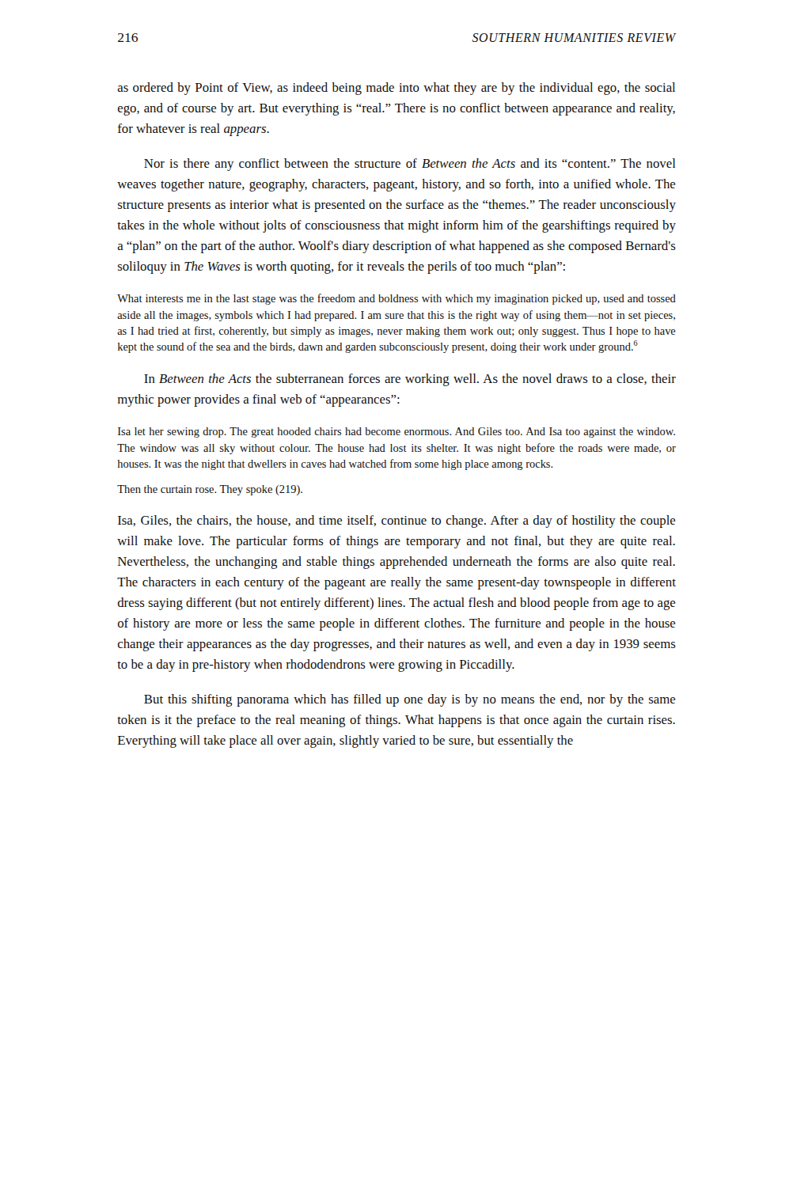216 Southern Humanities Review
as ordered by Point of View, as indeed being made into what they are by the individual ego, the social ego, and of course by art. But everything is “real.” There is no conflict between appearance and reality, for whatever is real appears.
Nor is there any conflict between the structure of Between the Acts and its “content.” The novel weaves together nature, geography, characters, pageant, history, and so forth, into a unified whole. The structure presents as interior what is presented on the surface as the “themes.” The reader unconsciously takes in the whole without jolts of consciousness that might inform him of the gearshiftings required by a “plan” on the part of the author. Woolf's diary description of what happened as she composed Bernard's soliloquy in The Waves is worth quoting, for it reveals the perils of too much “plan”:
What interests me in the last stage was the freedom and boldness with which my imagination picked up, used and tossed aside all the images, symbols which I had prepared. I am sure that this is the right way of using them—not in set pieces, as I had tried at first, coherently, but simply as images, never making them work out; only suggest. Thus I hope to have kept the sound of the sea and the birds, dawn and garden subconsciously present, doing their work under ground.6
In Between the Acts the subterranean forces are working well. As the novel draws to a close, their mythic power provides a final web of “appearances”:
Isa let her sewing drop. The great hooded chairs had become enormous. And Giles too. And Isa too against the window. The window was all sky without colour. The house had lost its shelter. It was night before the roads were made, or houses. It was the night that dwellers in caves had watched from some high place among rocks.
Then the curtain rose. They spoke (219).
Isa, Giles, the chairs, the house, and time itself, continue to change. After a day of hostility the couple will make love. The particular forms of things are temporary and not final, but they are quite real. Nevertheless, the unchanging and stable things apprehended underneath the forms are also quite real. The characters in each century of the pageant are really the same present-day townspeople in different dress saying different (but not entirely different) lines. The actual flesh and blood people from age to age of history are more or less the same people in different clothes. The furniture and people in the house change their appearances as the day progresses, and their natures as well, and even a day in 1939 seems to be a day in pre-history when rhododendrons were growing in Piccadilly.
But this shifting panorama which has filled up one day is by no means the end, nor by the same token is it the preface to the real meaning of things. What happens is that once again the curtain rises. Everything will take place all over again, slightly varied to be sure, but essentially the